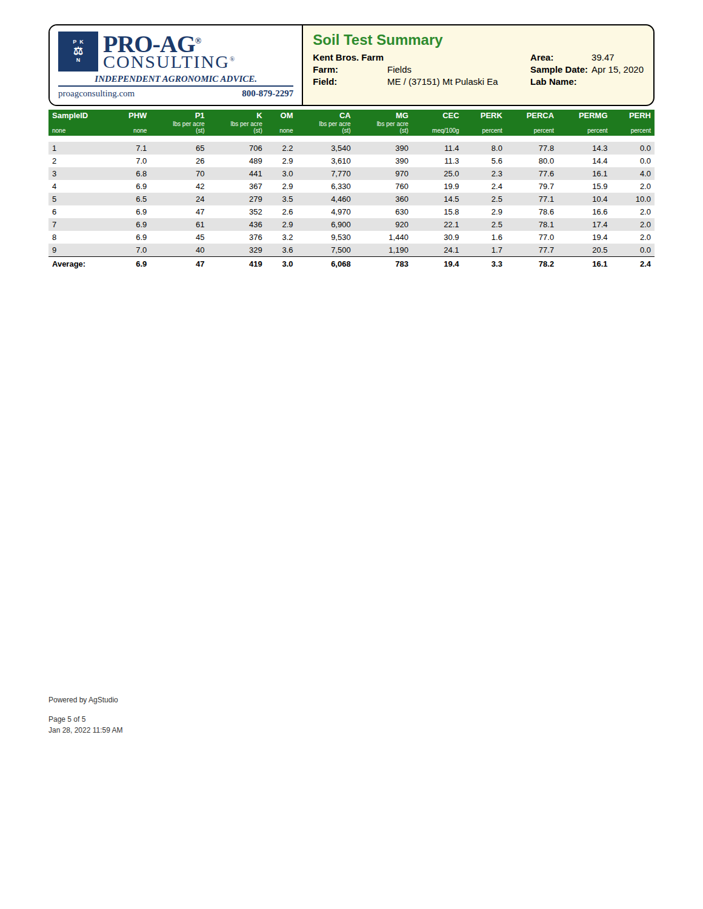P K ⚖ N
PRO-AG® CONSULTING®
INDEPENDENT AGRONOMIC ADVICE.
proagconsulting.com 800-879-2297
Soil Test Summary
Kent Bros. Farm Area: 39.47 Farm: Fields Sample Date: Apr 15, 2020 Field: ME / (37151) Mt Pulaski Ea Lab Name:
| SampleID | PHW | P1 | K | OM | CA | MG | CEC | PERK | PERCA | PERMG | PERH |
| --- | --- | --- | --- | --- | --- | --- | --- | --- | --- | --- | --- |
| none | none | lbs per acre (st) | lbs per acre (st) | none | lbs per acre (st) | lbs per acre (st) | meq/100g | percent | percent | percent | percent |
| 1 | 7.1 | 65 | 706 | 2.2 | 3,540 | 390 | 11.4 | 8.0 | 77.8 | 14.3 | 0.0 |
| 2 | 7.0 | 26 | 489 | 2.9 | 3,610 | 390 | 11.3 | 5.6 | 80.0 | 14.4 | 0.0 |
| 3 | 6.8 | 70 | 441 | 3.0 | 7,770 | 970 | 25.0 | 2.3 | 77.6 | 16.1 | 4.0 |
| 4 | 6.9 | 42 | 367 | 2.9 | 6,330 | 760 | 19.9 | 2.4 | 79.7 | 15.9 | 2.0 |
| 5 | 6.5 | 24 | 279 | 3.5 | 4,460 | 360 | 14.5 | 2.5 | 77.1 | 10.4 | 10.0 |
| 6 | 6.9 | 47 | 352 | 2.6 | 4,970 | 630 | 15.8 | 2.9 | 78.6 | 16.6 | 2.0 |
| 7 | 6.9 | 61 | 436 | 2.9 | 6,900 | 920 | 22.1 | 2.5 | 78.1 | 17.4 | 2.0 |
| 8 | 6.9 | 45 | 376 | 3.2 | 9,530 | 1,440 | 30.9 | 1.6 | 77.0 | 19.4 | 2.0 |
| 9 | 7.0 | 40 | 329 | 3.6 | 7,500 | 1,190 | 24.1 | 1.7 | 77.7 | 20.5 | 0.0 |
| Average: | 6.9 | 47 | 419 | 3.0 | 6,068 | 783 | 19.4 | 3.3 | 78.2 | 16.1 | 2.4 |
Powered by AgStudio
Page 5 of 5
Jan 28, 2022 11:59 AM